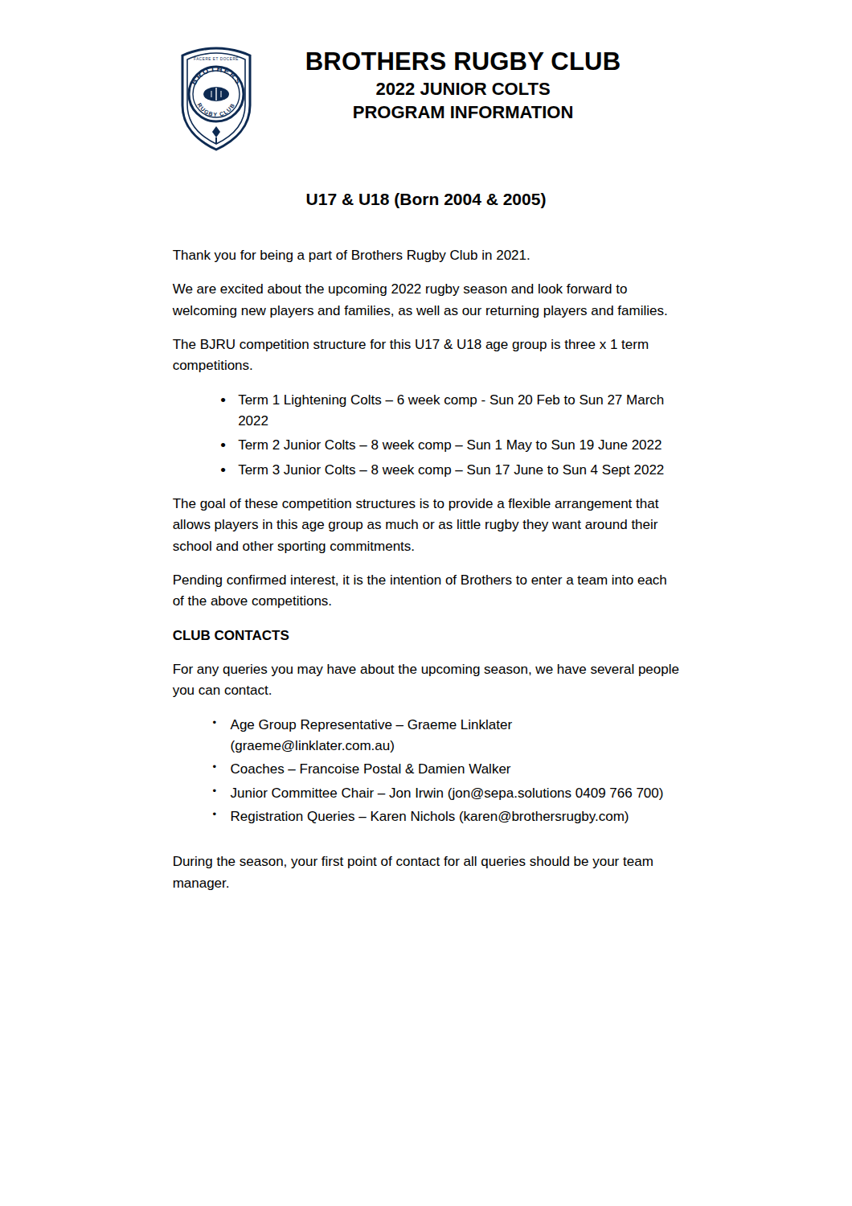BROTHERS RUGBY CLUB FACERE ET DOCERE
BROTHERS RUGBY CLUB
2022 JUNIOR COLTS
PROGRAM INFORMATION
U17 & U18 (Born 2004 & 2005)
Thank you for being a part of Brothers Rugby Club in 2021.
We are excited about the upcoming 2022 rugby season and look forward to welcoming new players and families, as well as our returning players and families.
The BJRU competition structure for this U17 & U18 age group is three x 1 term competitions.
Term 1 Lightening Colts – 6 week comp - Sun 20 Feb to Sun 27 March 2022
Term 2 Junior Colts – 8 week comp – Sun 1 May to Sun 19 June 2022
Term 3 Junior Colts – 8 week comp – Sun 17 June to Sun 4 Sept 2022
The goal of these competition structures is to provide a flexible arrangement that allows players in this age group as much or as little rugby they want around their school and other sporting commitments.
Pending confirmed interest, it is the intention of Brothers to enter a team into each of the above competitions.
CLUB CONTACTS
For any queries you may have about the upcoming season, we have several people you can contact.
Age Group Representative – Graeme Linklater (graeme@linklater.com.au)
Coaches – Francoise Postal & Damien Walker
Junior Committee Chair – Jon Irwin (jon@sepa.solutions 0409 766 700)
Registration Queries – Karen Nichols (karen@brothersrugby.com)
During the season, your first point of contact for all queries should be your team manager.